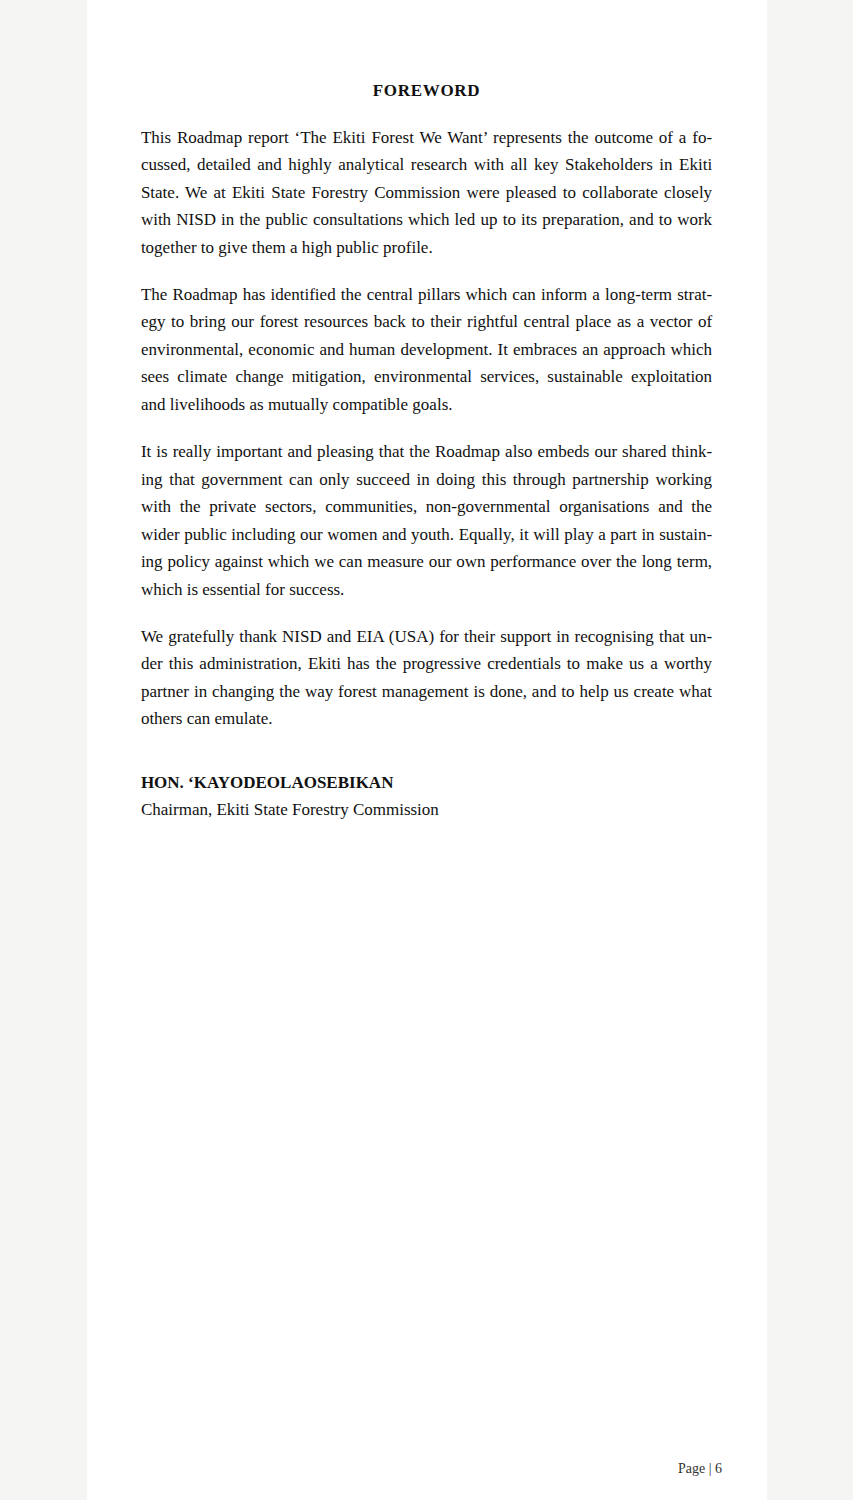Foreword
This Roadmap report ‘The Ekiti Forest We Want’ represents the outcome of a focussed, detailed and highly analytical research with all key Stakeholders in Ekiti State. We at Ekiti State Forestry Commission were pleased to collaborate closely with NISD in the public consultations which led up to its preparation, and to work together to give them a high public profile.
The Roadmap has identified the central pillars which can inform a long-term strategy to bring our forest resources back to their rightful central place as a vector of environmental, economic and human development. It embraces an approach which sees climate change mitigation, environmental services, sustainable exploitation and livelihoods as mutually compatible goals.
It is really important and pleasing that the Roadmap also embeds our shared thinking that government can only succeed in doing this through partnership working with the private sectors, communities, non-governmental organisations and the wider public including our women and youth. Equally, it will play a part in sustaining policy against which we can measure our own performance over the long term, which is essential for success.
We gratefully thank NISD and EIA (USA) for their support in recognising that under this administration, Ekiti has the progressive credentials to make us a worthy partner in changing the way forest management is done, and to help us create what others can emulate.
Hon. ‘Kayodeolaosebikan
Chairman, Ekiti State Forestry Commission
Page | 6